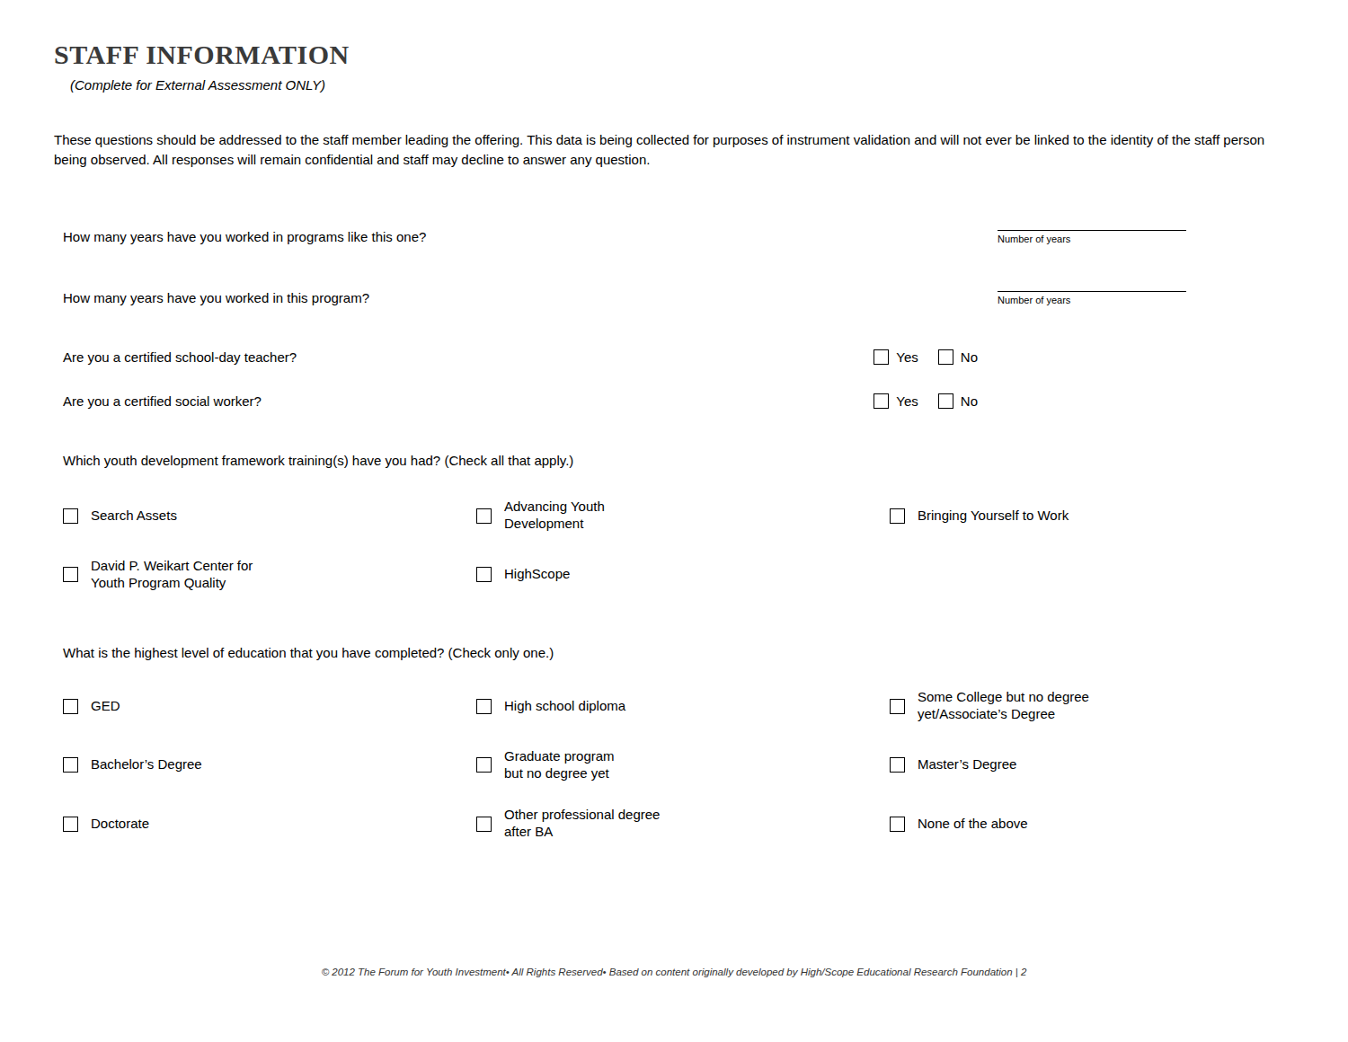STAFF INFORMATION
(Complete for External Assessment ONLY)
These questions should be addressed to the staff member leading the offering. This data is being collected for purposes of instrument validation and will not ever be linked to the identity of the staff person being observed. All responses will remain confidential and staff may decline to answer any question.
How many years have you worked in programs like this one?
Number of years
How many years have you worked in this program?
Number of years
Are you a certified school-day teacher?
Yes No
Are you a certified social worker?
Yes No
Which youth development framework training(s) have you had? (Check all that apply.)
| Search Assets | Advancing Youth Development | Bringing Yourself to Work |
| David P. Weikart Center for Youth Program Quality | HighScope | |
What is the highest level of education that you have completed? (Check only one.)
| GED | High school diploma | Some College but no degree yet/Associate’s Degree |
| Bachelor’s Degree | Graduate program but no degree yet | Master’s Degree |
| Doctorate | Other professional degree after BA | None of the above |
© 2012 The Forum for Youth Investment• All Rights Reserved• Based on content originally developed by High/Scope Educational Research Foundation | 2